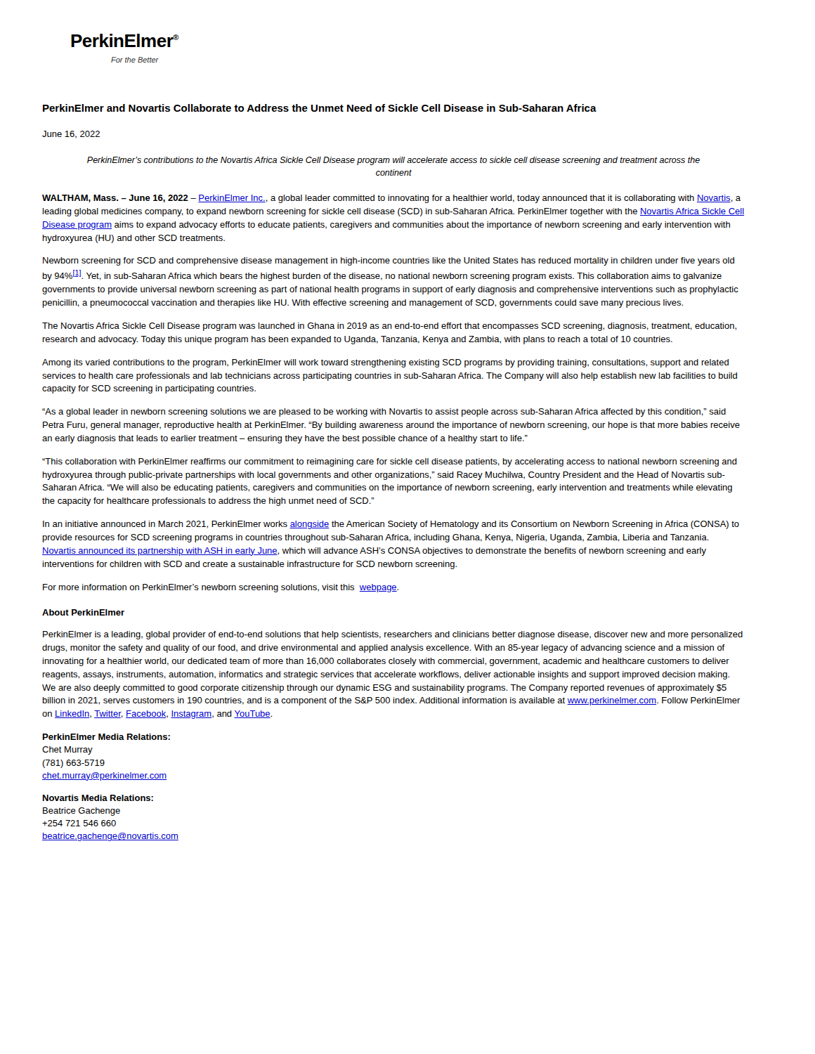PerkinElmer®
For the Better
PerkinElmer and Novartis Collaborate to Address the Unmet Need of Sickle Cell Disease in Sub-Saharan Africa
June 16, 2022
PerkinElmer’s contributions to the Novartis Africa Sickle Cell Disease program will accelerate access to sickle cell disease screening and treatment across the continent
WALTHAM, Mass. – June 16, 2022 – PerkinElmer Inc., a global leader committed to innovating for a healthier world, today announced that it is collaborating with Novartis, a leading global medicines company, to expand newborn screening for sickle cell disease (SCD) in sub-Saharan Africa. PerkinElmer together with the Novartis Africa Sickle Cell Disease program aims to expand advocacy efforts to educate patients, caregivers and communities about the importance of newborn screening and early intervention with hydroxyurea (HU) and other SCD treatments.
Newborn screening for SCD and comprehensive disease management in high-income countries like the United States has reduced mortality in children under five years old by 94%[1]. Yet, in sub-Saharan Africa which bears the highest burden of the disease, no national newborn screening program exists. This collaboration aims to galvanize governments to provide universal newborn screening as part of national health programs in support of early diagnosis and comprehensive interventions such as prophylactic penicillin, a pneumococcal vaccination and therapies like HU. With effective screening and management of SCD, governments could save many precious lives.
The Novartis Africa Sickle Cell Disease program was launched in Ghana in 2019 as an end-to-end effort that encompasses SCD screening, diagnosis, treatment, education, research and advocacy. Today this unique program has been expanded to Uganda, Tanzania, Kenya and Zambia, with plans to reach a total of 10 countries.
Among its varied contributions to the program, PerkinElmer will work toward strengthening existing SCD programs by providing training, consultations, support and related services to health care professionals and lab technicians across participating countries in sub-Saharan Africa. The Company will also help establish new lab facilities to build capacity for SCD screening in participating countries.
“As a global leader in newborn screening solutions we are pleased to be working with Novartis to assist people across sub-Saharan Africa affected by this condition,” said Petra Furu, general manager, reproductive health at PerkinElmer. “By building awareness around the importance of newborn screening, our hope is that more babies receive an early diagnosis that leads to earlier treatment – ensuring they have the best possible chance of a healthy start to life.”
“This collaboration with PerkinElmer reaffirms our commitment to reimagining care for sickle cell disease patients, by accelerating access to national newborn screening and hydroxyurea through public-private partnerships with local governments and other organizations,” said Racey Muchilwa, Country President and the Head of Novartis sub-Saharan Africa. “We will also be educating patients, caregivers and communities on the importance of newborn screening, early intervention and treatments while elevating the capacity for healthcare professionals to address the high unmet need of SCD.”
In an initiative announced in March 2021, PerkinElmer works alongside the American Society of Hematology and its Consortium on Newborn Screening in Africa (CONSA) to provide resources for SCD screening programs in countries throughout sub-Saharan Africa, including Ghana, Kenya, Nigeria, Uganda, Zambia, Liberia and Tanzania. Novartis announced its partnership with ASH in early June, which will advance ASH’s CONSA objectives to demonstrate the benefits of newborn screening and early interventions for children with SCD and create a sustainable infrastructure for SCD newborn screening.
For more information on PerkinElmer’s newborn screening solutions, visit this webpage.
About PerkinElmer
PerkinElmer is a leading, global provider of end-to-end solutions that help scientists, researchers and clinicians better diagnose disease, discover new and more personalized drugs, monitor the safety and quality of our food, and drive environmental and applied analysis excellence. With an 85-year legacy of advancing science and a mission of innovating for a healthier world, our dedicated team of more than 16,000 collaborates closely with commercial, government, academic and healthcare customers to deliver reagents, assays, instruments, automation, informatics and strategic services that accelerate workflows, deliver actionable insights and support improved decision making. We are also deeply committed to good corporate citizenship through our dynamic ESG and sustainability programs. The Company reported revenues of approximately $5 billion in 2021, serves customers in 190 countries, and is a component of the S&P 500 index. Additional information is available at www.perkinelmer.com. Follow PerkinElmer on LinkedIn, Twitter, Facebook, Instagram, and YouTube.
PerkinElmer Media Relations:
Chet Murray
(781) 663-5719
chet.murray@perkinelmer.com
Novartis Media Relations:
Beatrice Gachenge
+254 721 546 660
beatrice.gachenge@novartis.com